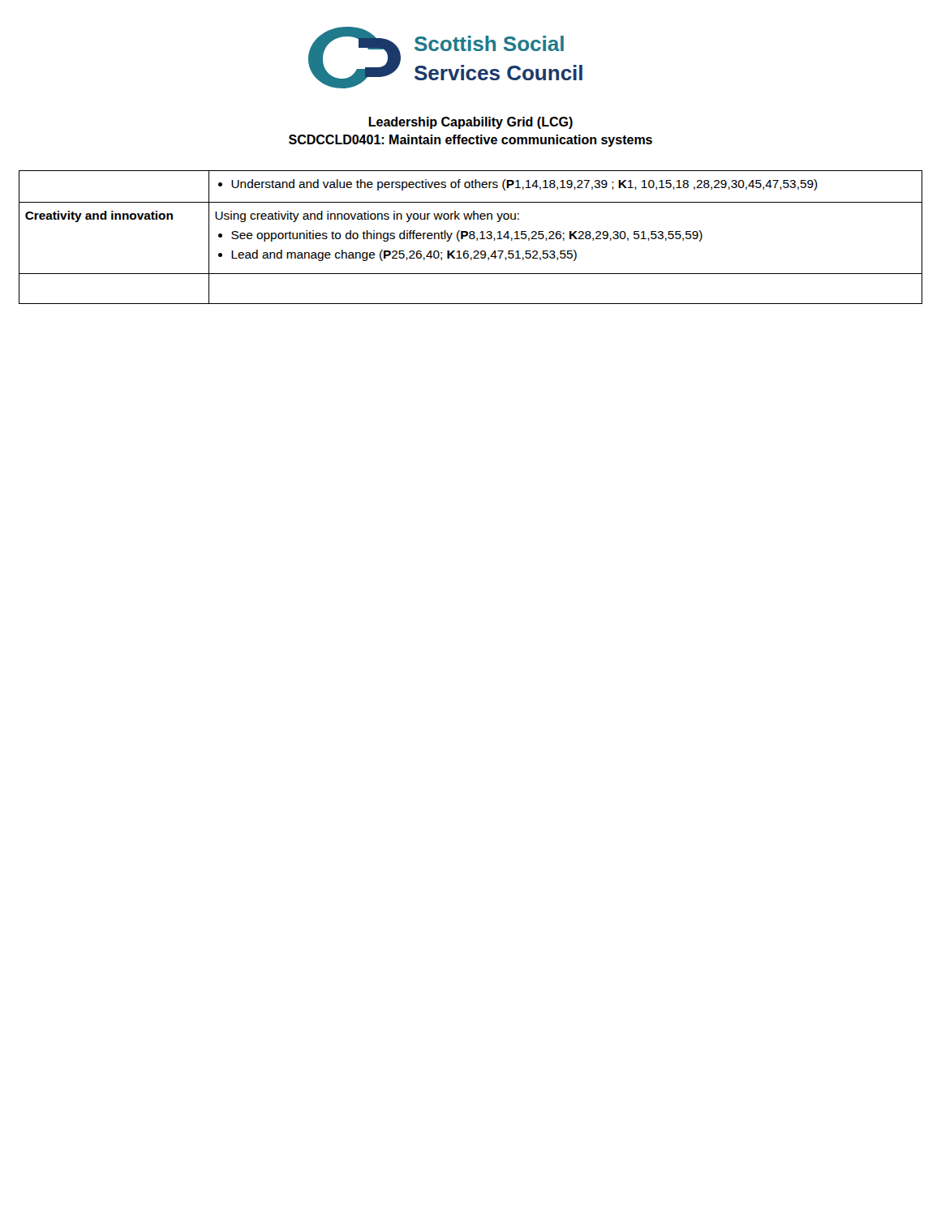Scottish Social Services Council
Leadership Capability Grid (LCG) SCDCCLD0401: Maintain effective communication systems
| | Understand and value the perspectives of others ( P 1,14,18,19,27,39 ; K 1, 10,15,18 ,28,29,30,45,47,53,59) |
| Creativity and innovation | Using creativity and innovations in your work when you: See opportunities to do things differently ( P 8,13,14,15,25,26; K 28,29,30, 51,53,55,59) Lead and manage change ( P 25,26,40; K 16,29,47,51,52,53,55) |